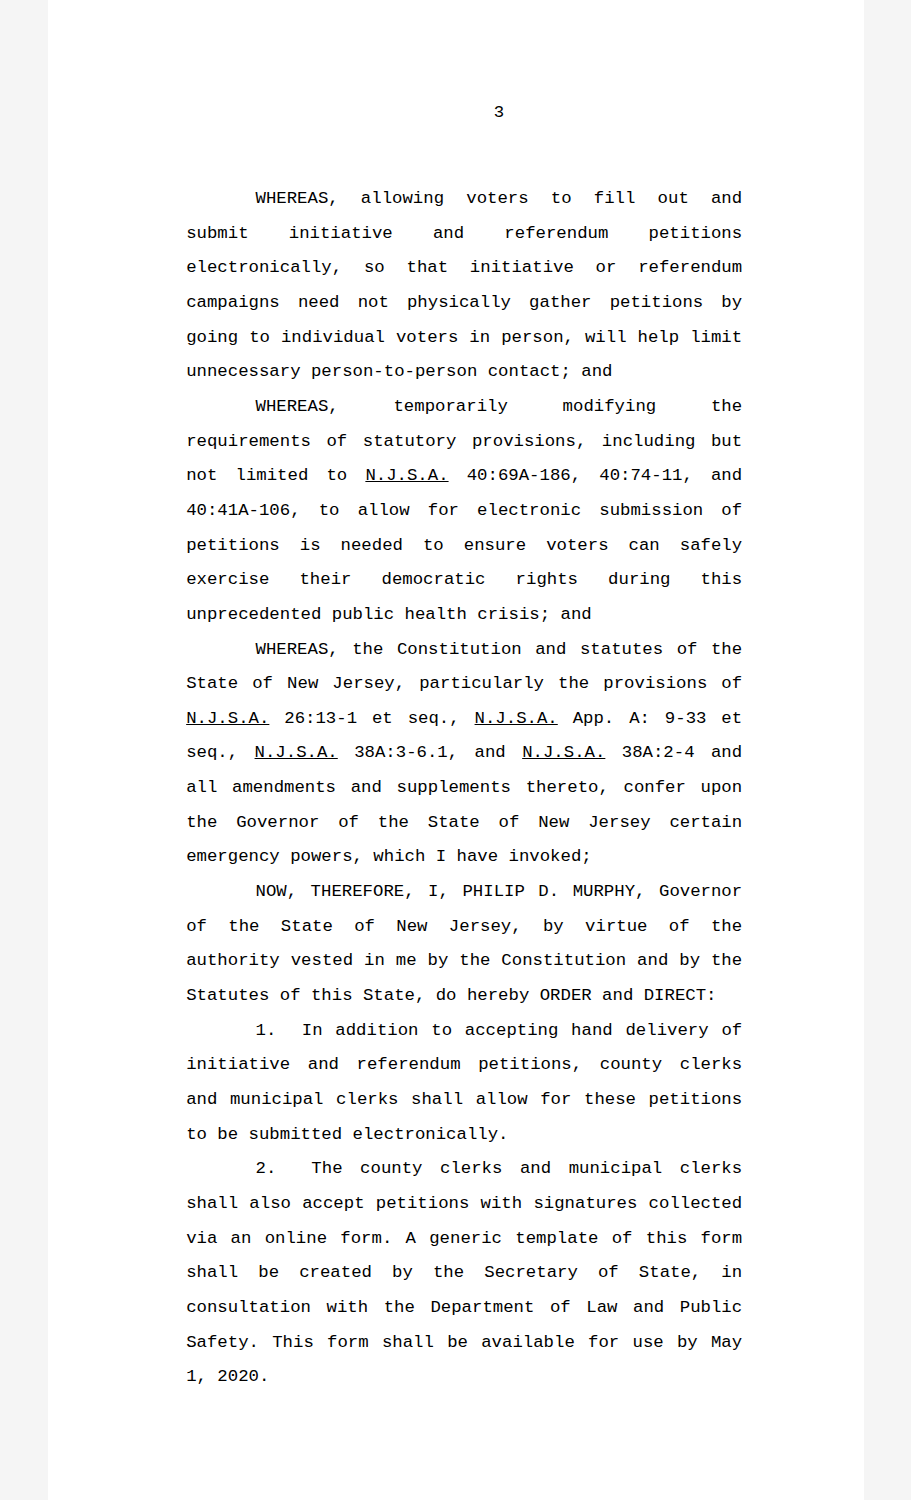3
WHEREAS, allowing voters to fill out and submit initiative and referendum petitions electronically, so that initiative or referendum campaigns need not physically gather petitions by going to individual voters in person, will help limit unnecessary person-to-person contact; and
WHEREAS, temporarily modifying the requirements of statutory provisions, including but not limited to N.J.S.A. 40:69A-186, 40:74-11, and 40:41A-106, to allow for electronic submission of petitions is needed to ensure voters can safely exercise their democratic rights during this unprecedented public health crisis; and
WHEREAS, the Constitution and statutes of the State of New Jersey, particularly the provisions of N.J.S.A. 26:13-1 et seq., N.J.S.A. App. A: 9-33 et seq., N.J.S.A. 38A:3-6.1, and N.J.S.A. 38A:2-4 and all amendments and supplements thereto, confer upon the Governor of the State of New Jersey certain emergency powers, which I have invoked;
NOW, THEREFORE, I, PHILIP D. MURPHY, Governor of the State of New Jersey, by virtue of the authority vested in me by the Constitution and by the Statutes of this State, do hereby ORDER and DIRECT:
In addition to accepting hand delivery of initiative and referendum petitions, county clerks and municipal clerks shall allow for these petitions to be submitted electronically.
The county clerks and municipal clerks shall also accept petitions with signatures collected via an online form. A generic template of this form shall be created by the Secretary of State, in consultation with the Department of Law and Public Safety. This form shall be available for use by May 1, 2020.